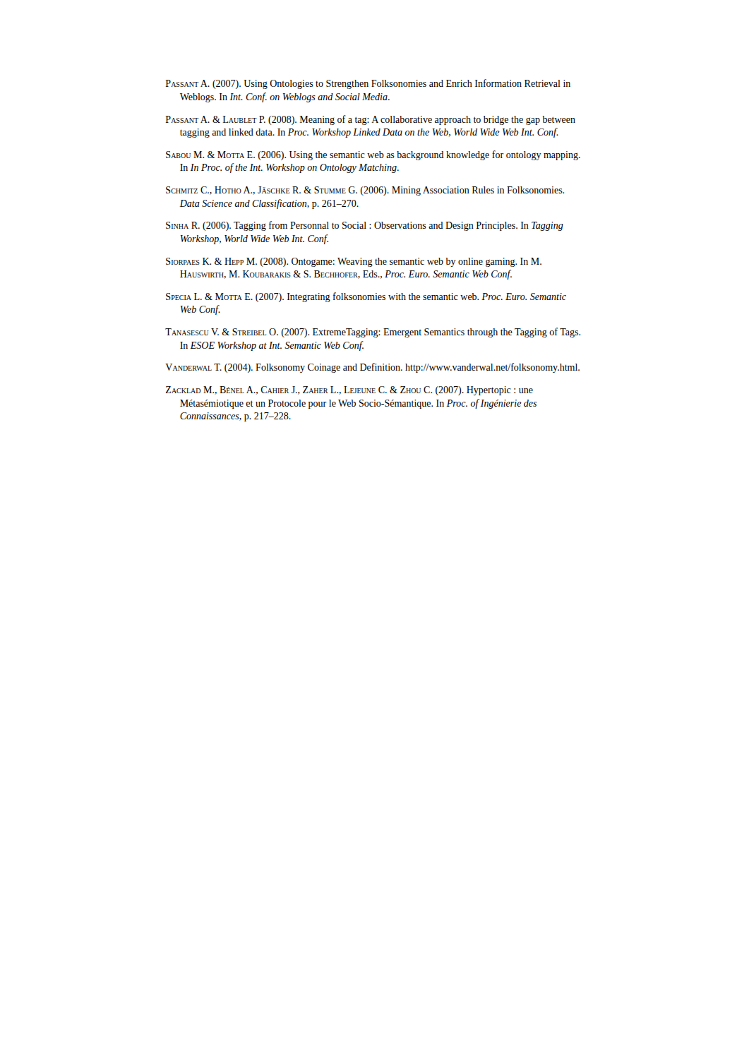Passant A. (2007). Using Ontologies to Strengthen Folksonomies and Enrich Information Retrieval in Weblogs. In Int. Conf. on Weblogs and Social Media.
Passant A. & Laublet P. (2008). Meaning of a tag: A collaborative approach to bridge the gap between tagging and linked data. In Proc. Workshop Linked Data on the Web, World Wide Web Int. Conf.
Sabou M. & Motta E. (2006). Using the semantic web as background knowledge for ontology mapping. In In Proc. of the Int. Workshop on Ontology Matching.
Schmitz C., Hotho A., Jäschke R. & Stumme G. (2006). Mining Association Rules in Folksonomies. Data Science and Classification, p. 261–270.
Sinha R. (2006). Tagging from Personnal to Social : Observations and Design Principles. In Tagging Workshop, World Wide Web Int. Conf.
Siorpaes K. & Hepp M. (2008). Ontogame: Weaving the semantic web by online gaming. In M. Hauswirth, M. Koubarakis & S. Bechhofer, Eds., Proc. Euro. Semantic Web Conf.
Specia L. & Motta E. (2007). Integrating folksonomies with the semantic web. Proc. Euro. Semantic Web Conf.
Tanasescu V. & Streibel O. (2007). ExtremeTagging: Emergent Semantics through the Tagging of Tags. In ESOE Workshop at Int. Semantic Web Conf.
Vanderwal T. (2004). Folksonomy Coinage and Definition. http://www.vanderwal.net/folksonomy.html.
Zacklad M., Bénel A., Cahier J., Zaher L., Lejeune C. & Zhou C. (2007). Hypertopic : une Métasémiotique et un Protocole pour le Web Socio-Sémantique. In Proc. of Ingénierie des Connaissances, p. 217–228.